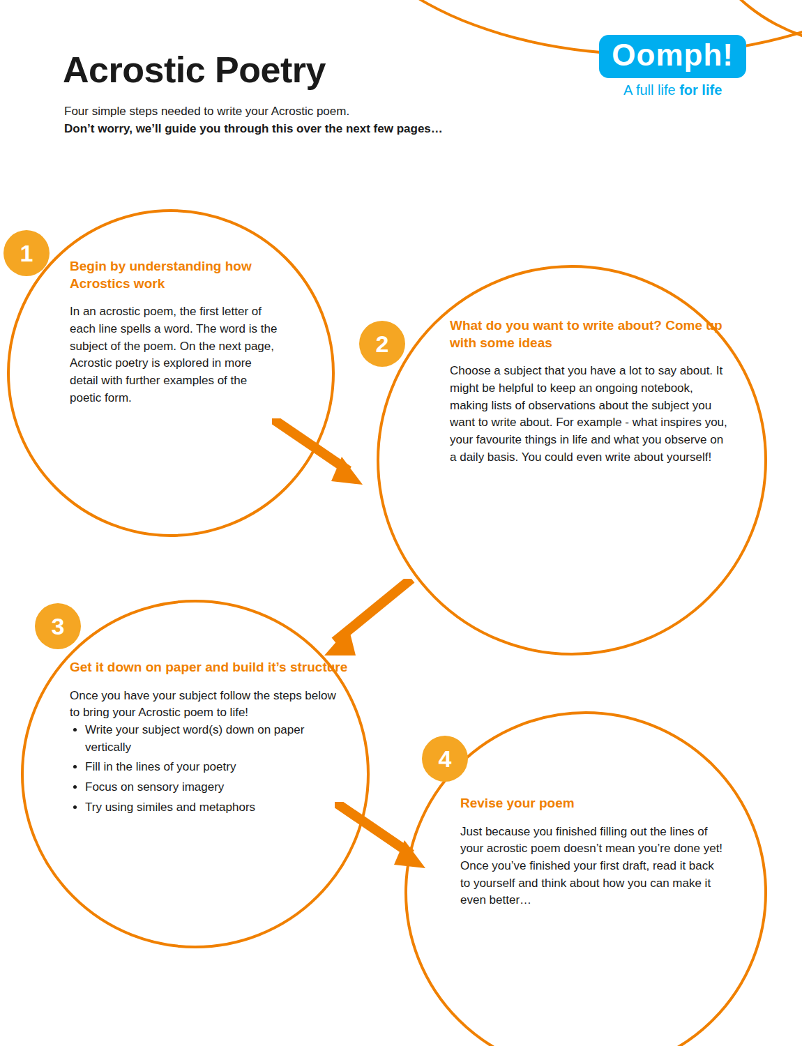Acrostic Poetry
Four simple steps needed to write your Acrostic poem. Don’t worry, we’ll guide you through this over the next few pages…
Oomph!
A full life for life
1
2
3
4
Begin by understanding how Acrostics work
In an acrostic poem, the first letter of each line spells a word. The word is the subject of the poem. On the next page, Acrostic poetry is explored in more detail with further examples of the poetic form.
What do you want to write about? Come up with some ideas
Choose a subject that you have a lot to say about. It might be helpful to keep an ongoing notebook, making lists of observations about the subject you want to write about. For example - what inspires you, your favourite things in life and what you observe on a daily basis. You could even write about yourself!
Get it down on paper and build it’s structure
Once you have your subject follow the steps below to bring your Acrostic poem to life!
Write your subject word(s) down on paper vertically
Fill in the lines of your poetry
Focus on sensory imagery
Try using similes and metaphors
Revise your poem
Just because you finished filling out the lines of your acrostic poem doesn’t mean you’re done yet! Once you’ve finished your first draft, read it back to yourself and think about how you can make it even better…